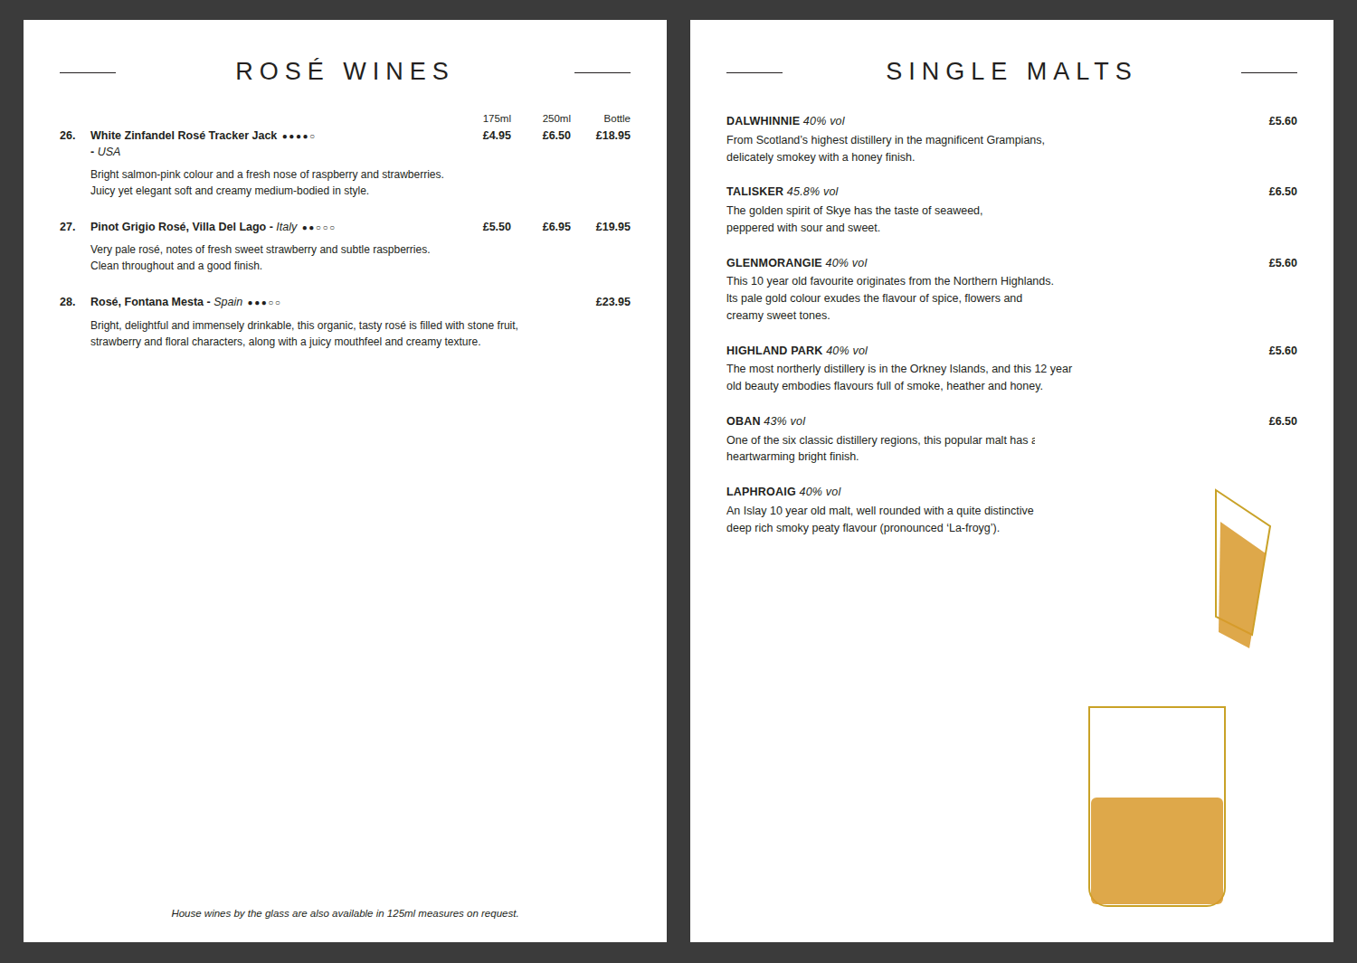Rosé Wines
175ml 250ml Bottle
26. White Zinfandel Rosé Tracker Jack ●●●●○ £4.95 £6.50 £18.95
- USA
Bright salmon-pink colour and a fresh nose of raspberry and strawberries.
Juicy yet elegant soft and creamy medium-bodied in style.
27. Pinot Grigio Rosé, Villa Del Lago - Italy ●●○○○ £5.50 £6.95 £19.95
Very pale rosé, notes of fresh sweet strawberry and subtle raspberries.
Clean throughout and a good finish.
28. Rosé, Fontana Mesta - Spain ●●●○○ £23.95
Bright, delightful and immensely drinkable, this organic, tasty rosé is filled with stone fruit, strawberry and floral characters, along with a juicy mouthfeel and creamy texture.
House wines by the glass are also available in 125ml measures on request.
Single Malts
DALWHINNIE 40% vol £5.60
From Scotland’s highest distillery in the magnificent Grampians,
delicately smokey with a honey finish.
TALISKER 45.8% vol £6.50
The golden spirit of Skye has the taste of seaweed,
peppered with sour and sweet.
GLENMORANGIE 40% vol £5.60
This 10 year old favourite originates from the Northern Highlands.
lts pale gold colour exudes the flavour of spice, flowers and
creamy sweet tones.
HIGHLAND PARK 40% vol £5.60
The most northerly distillery is in the Orkney Islands, and this 12 year
old beauty embodies flavours full of smoke, heather and honey.
OBAN 43% vol £6.50
One of the six classic distillery regions, this popular malt has a
heartwarming bright finish.
LAPHROAIG 40% vol £5.60
An Islay 10 year old malt, well rounded with a quite distinctive
deep rich smoky peaty flavour (pronounced ‘La-froyg’).